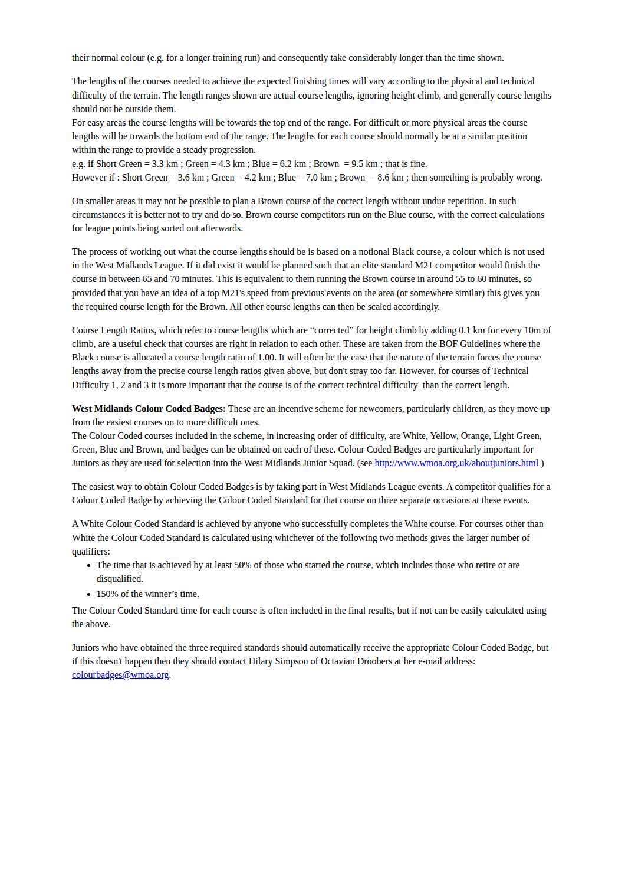their normal colour (e.g. for a longer training run) and consequently take considerably longer than the time shown.
The lengths of the courses needed to achieve the expected finishing times will vary according to the physical and technical difficulty of the terrain. The length ranges shown are actual course lengths, ignoring height climb, and generally course lengths should not be outside them.
For easy areas the course lengths will be towards the top end of the range. For difficult or more physical areas the course lengths will be towards the bottom end of the range. The lengths for each course should normally be at a similar position within the range to provide a steady progression.
e.g. if Short Green = 3.3 km ; Green = 4.3 km ; Blue = 6.2 km ; Brown = 9.5 km ; that is fine.
However if : Short Green = 3.6 km ; Green = 4.2 km ; Blue = 7.0 km ; Brown = 8.6 km ; then something is probably wrong.
On smaller areas it may not be possible to plan a Brown course of the correct length without undue repetition. In such circumstances it is better not to try and do so. Brown course competitors run on the Blue course, with the correct calculations for league points being sorted out afterwards.
The process of working out what the course lengths should be is based on a notional Black course, a colour which is not used in the West Midlands League. If it did exist it would be planned such that an elite standard M21 competitor would finish the course in between 65 and 70 minutes. This is equivalent to them running the Brown course in around 55 to 60 minutes, so provided that you have an idea of a top M21's speed from previous events on the area (or somewhere similar) this gives you the required course length for the Brown. All other course lengths can then be scaled accordingly.
Course Length Ratios, which refer to course lengths which are “corrected” for height climb by adding 0.1 km for every 10m of climb, are a useful check that courses are right in relation to each other. These are taken from the BOF Guidelines where the Black course is allocated a course length ratio of 1.00. It will often be the case that the nature of the terrain forces the course lengths away from the precise course length ratios given above, but don't stray too far. However, for courses of Technical Difficulty 1, 2 and 3 it is more important that the course is of the correct technical difficulty than the correct length.
West Midlands Colour Coded Badges: These are an incentive scheme for newcomers, particularly children, as they move up from the easiest courses on to more difficult ones.
The Colour Coded courses included in the scheme, in increasing order of difficulty, are White, Yellow, Orange, Light Green, Green, Blue and Brown, and badges can be obtained on each of these. Colour Coded Badges are particularly important for Juniors as they are used for selection into the West Midlands Junior Squad. (see http://www.wmoa.org.uk/aboutjuniors.html )
The easiest way to obtain Colour Coded Badges is by taking part in West Midlands League events. A competitor qualifies for a Colour Coded Badge by achieving the Colour Coded Standard for that course on three separate occasions at these events.
A White Colour Coded Standard is achieved by anyone who successfully completes the White course. For courses other than White the Colour Coded Standard is calculated using whichever of the following two methods gives the larger number of qualifiers:
The time that is achieved by at least 50% of those who started the course, which includes those who retire or are disqualified.
150% of the winner’s time.
The Colour Coded Standard time for each course is often included in the final results, but if not can be easily calculated using the above.
Juniors who have obtained the three required standards should automatically receive the appropriate Colour Coded Badge, but if this doesn't happen then they should contact Hilary Simpson of Octavian Droobers at her e-mail address: colourbadges@wmoa.org.